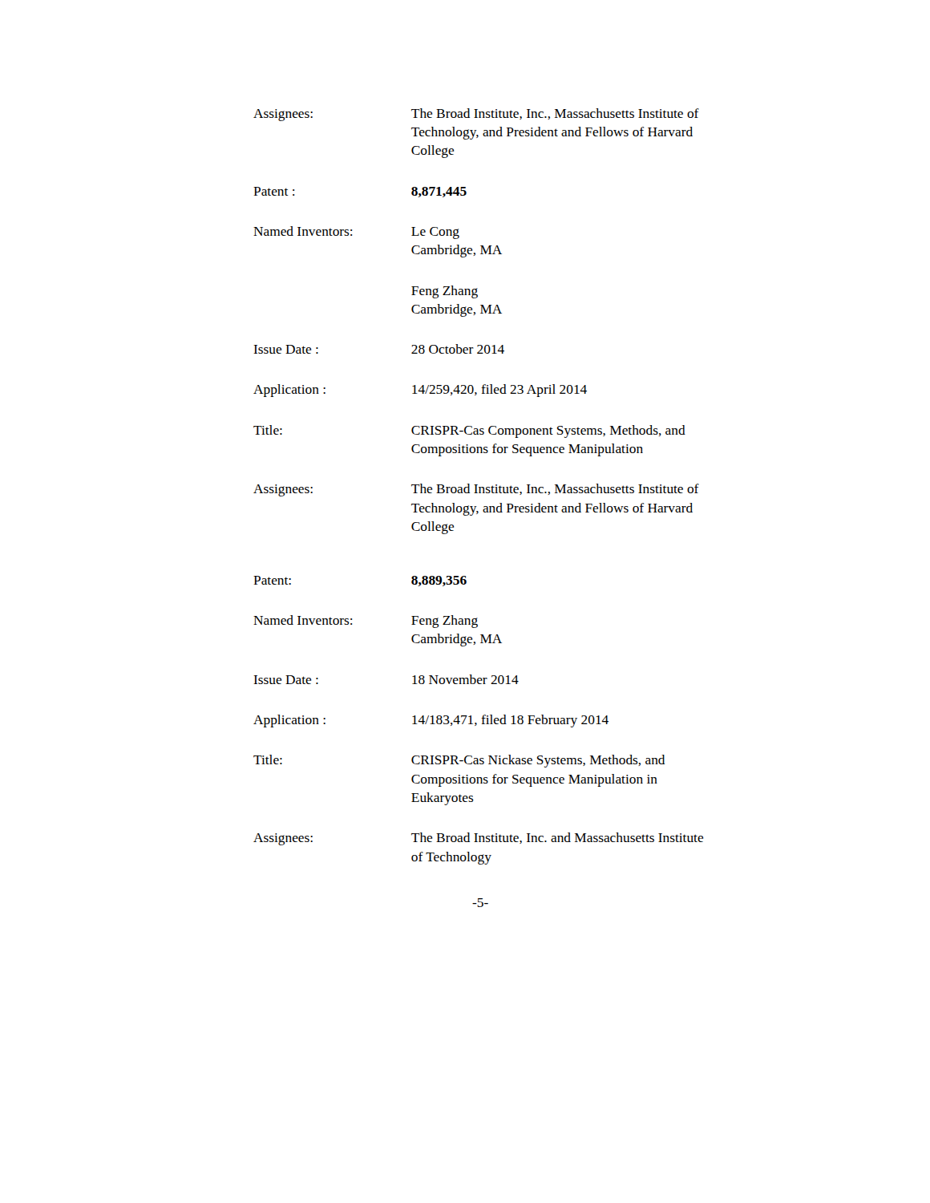| Assignees: | The Broad Institute, Inc., Massachusetts Institute of Technology, and President and Fellows of Harvard College |
| Patent : | 8,871,445 |
| Named Inventors: | Le Cong Cambridge, MA Feng Zhang Cambridge, MA |
| Issue Date : | 28 October 2014 |
| Application : | 14/259,420, filed 23 April 2014 |
| Title: | CRISPR-Cas Component Systems, Methods, and Compositions for Sequence Manipulation |
| Assignees: | The Broad Institute, Inc., Massachusetts Institute of Technology, and President and Fellows of Harvard College |
| Patent: | 8,889,356 |
| Named Inventors: | Feng Zhang Cambridge, MA |
| Issue Date : | 18 November 2014 |
| Application : | 14/183,471, filed 18 February 2014 |
| Title: | CRISPR-Cas Nickase Systems, Methods, and Compositions for Sequence Manipulation in Eukaryotes |
| Assignees: | The Broad Institute, Inc. and Massachusetts Institute of Technology |
-5-